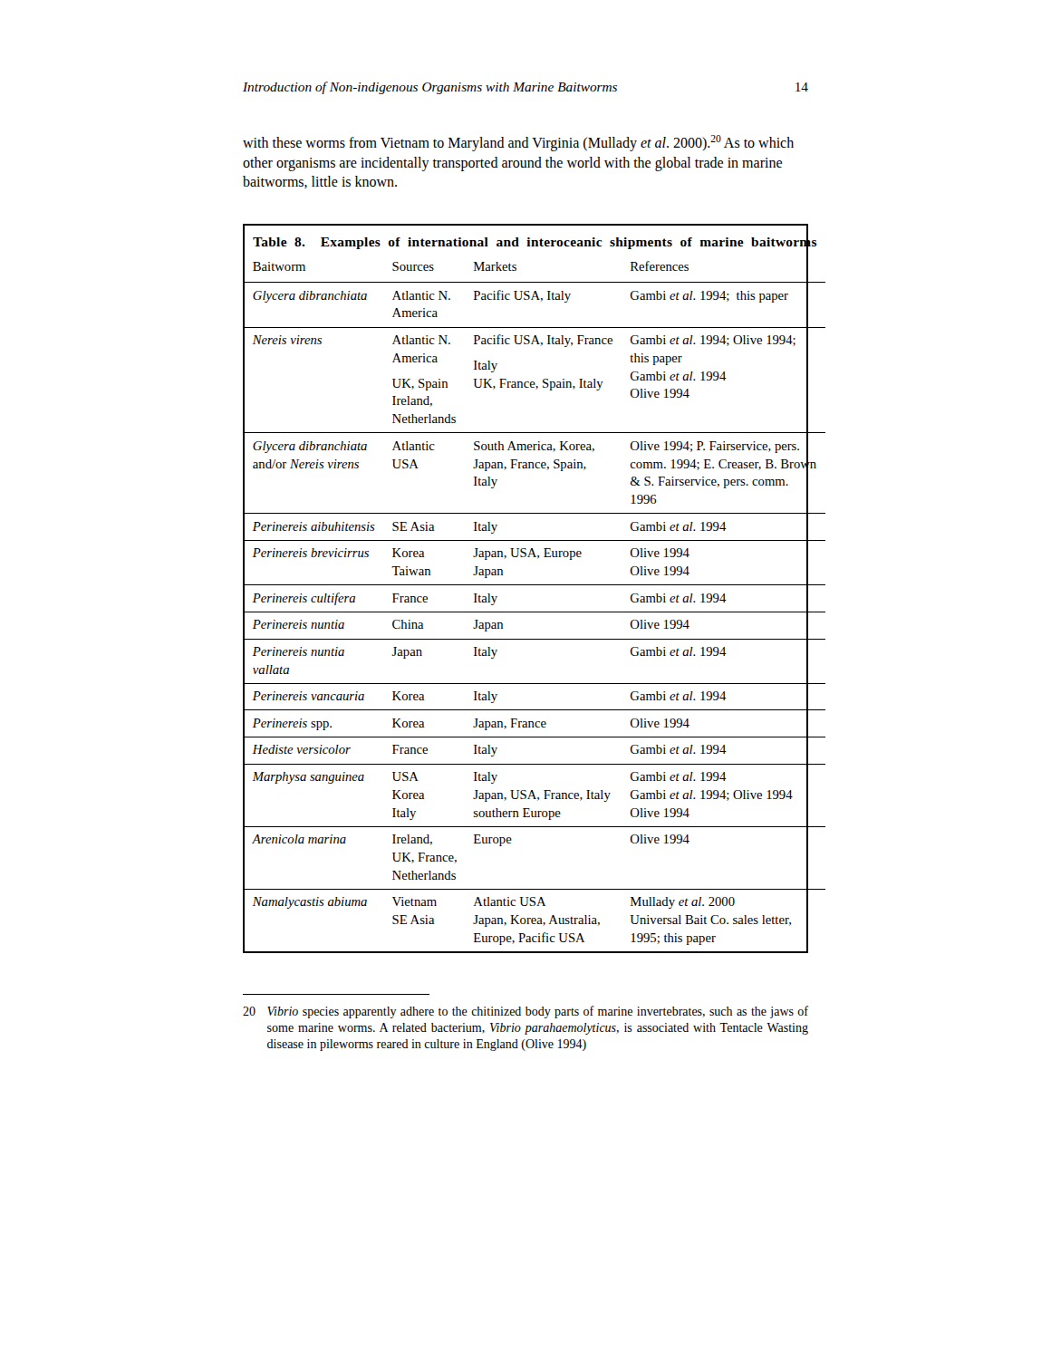Introduction of Non-indigenous Organisms with Marine Baitworms 14
with these worms from Vietnam to Maryland and Virginia (Mullady et al. 2000).20 As to which other organisms are incidentally transported around the world with the global trade in marine baitworms, little is known.
Table 8. Examples of international and interoceanic shipments of marine baitworms
| Baitworm | Sources | Markets | References |
| --- | --- | --- | --- |
| Glycera dibranchiata | Atlantic N. America | Pacific USA, Italy | Gambi et al . 1994; this paper |
| Nereis virens | Atlantic N. America UK, Spain Ireland, Netherlands | Pacific USA, Italy, France Italy UK, France, Spain, Italy | Gambi et al . 1994; Olive 1994; this paper Gambi et al . 1994 Olive 1994 |
| Glycera dibranchiata and/or Nereis virens | Atlantic USA | South America, Korea, Japan, France, Spain, Italy | Olive 1994; P. Fairservice, pers. comm. 1994; E. Creaser, B. Brown & S. Fairservice, pers. comm. 1996 |
| Perinereis aibuhitensis | SE Asia | Italy | Gambi et al . 1994 |
| Perinereis brevicirrus | Korea Taiwan | Japan, USA, Europe Japan | Olive 1994 Olive 1994 |
| Perinereis cultifera | France | Italy | Gambi et al . 1994 |
| Perinereis nuntia | China | Japan | Olive 1994 |
| Perinereis nuntia vallata | Japan | Italy | Gambi et al . 1994 |
| Perinereis vancauria | Korea | Italy | Gambi et al . 1994 |
| Perinereis spp. | Korea | Japan, France | Olive 1994 |
| Hediste versicolor | France | Italy | Gambi et al . 1994 |
| Marphysa sanguinea | USA Korea Italy | Italy Japan, USA, France, Italy southern Europe | Gambi et al . 1994 Gambi et al . 1994; Olive 1994 Olive 1994 |
| Arenicola marina | Ireland, UK, France, Netherlands | Europe | Olive 1994 |
| Namalycastis abiuma | Vietnam SE Asia | Atlantic USA Japan, Korea, Australia, Europe, Pacific USA | Mullady et al . 2000 Universal Bait Co. sales letter, 1995; this paper |
20
Vibrio species apparently adhere to the chitinized body parts of marine invertebrates, such as the jaws of some marine worms. A related bacterium, Vibrio parahaemolyticus, is associated with Tentacle Wasting disease in pileworms reared in culture in England (Olive 1994)